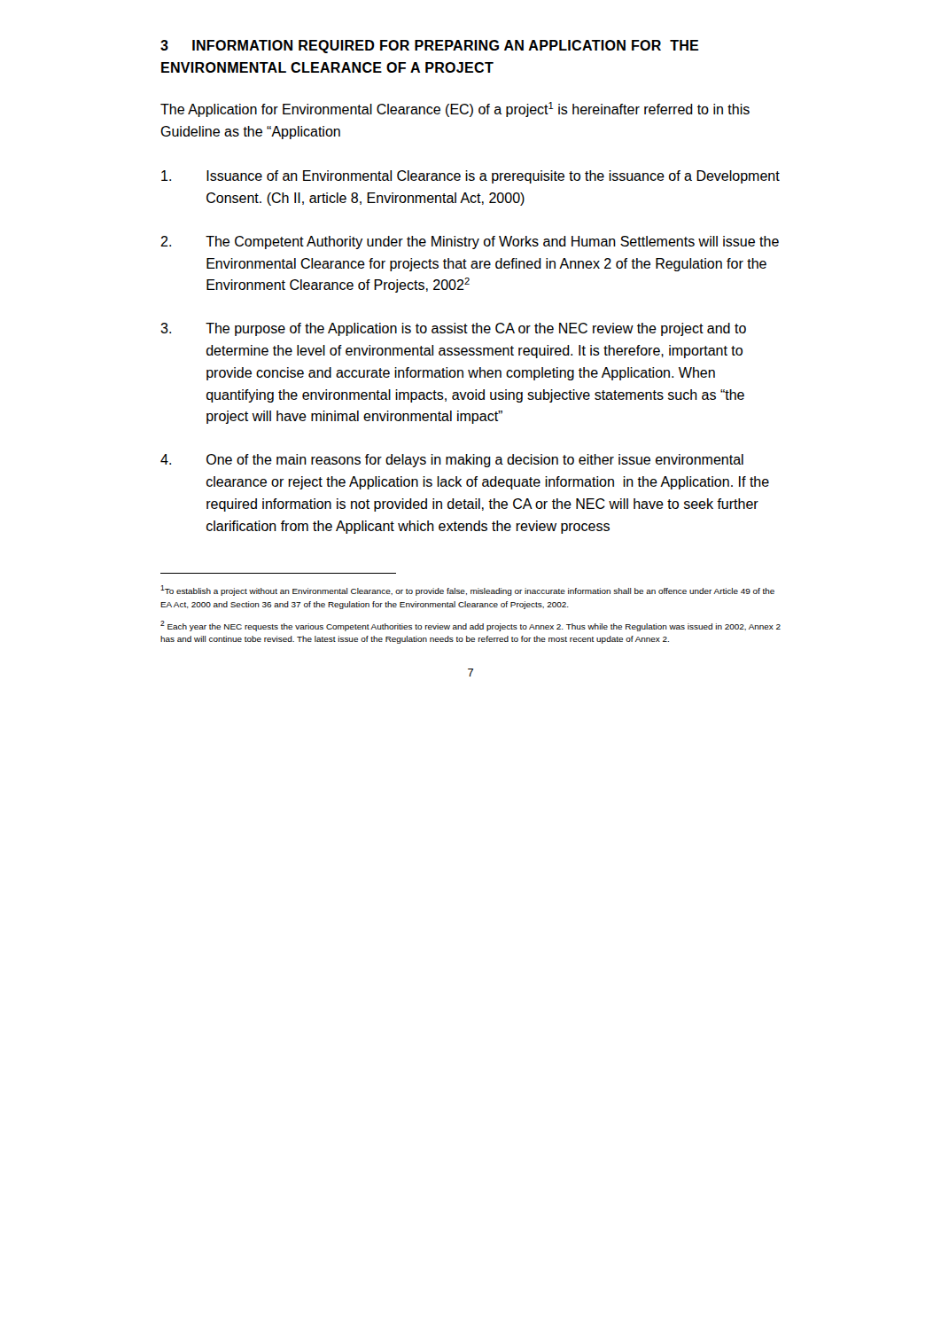3 INFORMATION REQUIRED FOR PREPARING AN APPLICATION FOR THE ENVIRONMENTAL CLEARANCE OF A PROJECT
The Application for Environmental Clearance (EC) of a project1 is hereinafter referred to in this Guideline as the “Application
Issuance of an Environmental Clearance is a prerequisite to the issuance of a Development Consent. (Ch II, article 8, Environmental Act, 2000)
The Competent Authority under the Ministry of Works and Human Settlements will issue the Environmental Clearance for projects that are defined in Annex 2 of the Regulation for the Environment Clearance of Projects, 20022
The purpose of the Application is to assist the CA or the NEC review the project and to determine the level of environmental assessment required. It is therefore, important to provide concise and accurate information when completing the Application. When quantifying the environmental impacts, avoid using subjective statements such as “the project will have minimal environmental impact”
One of the main reasons for delays in making a decision to either issue environmental clearance or reject the Application is lack of adequate information in the Application. If the required information is not provided in detail, the CA or the NEC will have to seek further clarification from the Applicant which extends the review process
1To establish a project without an Environmental Clearance, or to provide false, misleading or inaccurate information shall be an offence under Article 49 of the EA Act, 2000 and Section 36 and 37 of the Regulation for the Environmental Clearance of Projects, 2002.
2 Each year the NEC requests the various Competent Authorities to review and add projects to Annex 2. Thus while the Regulation was issued in 2002, Annex 2 has and will continue tobe revised. The latest issue of the Regulation needs to be referred to for the most recent update of Annex 2.
7